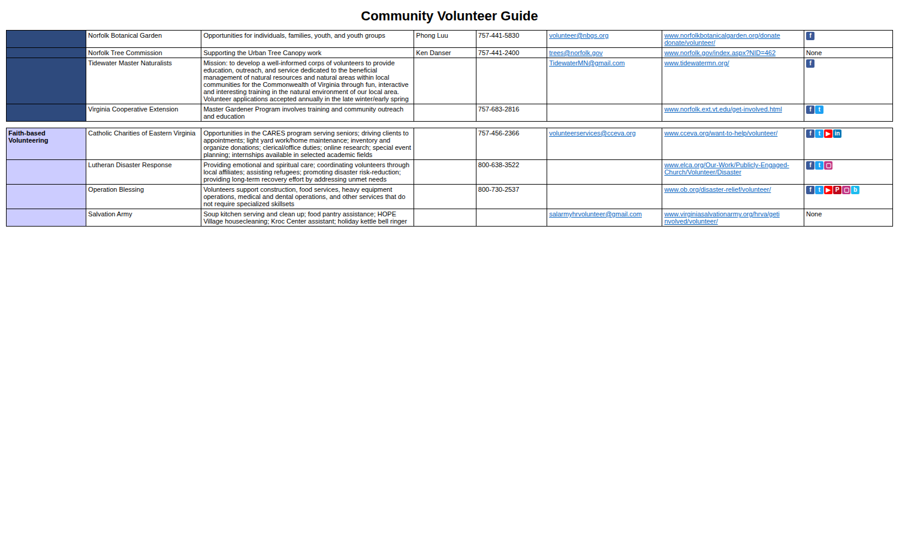Community Volunteer Guide
| | Norfolk Botanical Garden | Opportunities for individuals, families, youth, and youth groups | Phong Luu | 757-441-5830 | volunteer@nbgs.org | www.norfolkbotanicalgarden.org/donate donate/volunteer/ | f |
| | Norfolk Tree Commission | Supporting the Urban Tree Canopy work | Ken Danser | 757-441-2400 | trees@norfolk.gov | www.norfolk.gov/index.aspx?NID=462 | None |
| | Tidewater Master Naturalists | Mission: to develop a well-informed corps of volunteers to provide education, outreach, and service dedicated to the beneficial management of natural resources and natural areas within local communities for the Commonwealth of Virginia through fun, interactive and interesting training in the natural environment of our local area. Volunteer applications accepted annually in the late winter/early spring | | | TidewaterMN@gmail.com | www.tidewatermn.org/ | f |
| | Virginia Cooperative Extension | Master Gardener Program involves training and community outreach and education | | 757-683-2816 | | www.norfolk.ext.vt.edu/get-involved.html | f t |
| Faith-based Volunteering | Catholic Charities of Eastern Virginia | Opportunities in the CARES program serving seniors; driving clients to appointments; light yard work/home maintenance; inventory and organize donations; clerical/office duties; online research; special event planning; internships available in selected academic fields | | 757-456-2366 | volunteerservices@cceva.org | www.cceva.org/want-to-help/volunteer/ | f t ▶ in |
| | Lutheran Disaster Response | Providing emotional and spiritual care; coordinating volunteers through local affiliates; assisting refugees; promoting disaster risk-reduction; providing long-term recovery effort by addressing unmet needs | | 800-638-3522 | | www.elca.org/Our-Work/Publicly-Engaged-Church/Volunteer/Disaster | f t ▢ |
| | Operation Blessing | Volunteers support construction, food services, heavy equipment operations, medical and dental operations, and other services that do not require specialized skillsets | | 800-730-2537 | | www.ob.org/disaster-relief/volunteer/ | f t ▶ P ▢ b |
| | Salvation Army | Soup kitchen serving and clean up; food pantry assistance; HOPE Village housecleaning; Kroc Center assistant; holiday kettle bell ringer | | | salarmyhrvolunteer@gmail.com | www.virginiasalvationarmy.org/hrva/geti nvolved/volunteer/ | None |